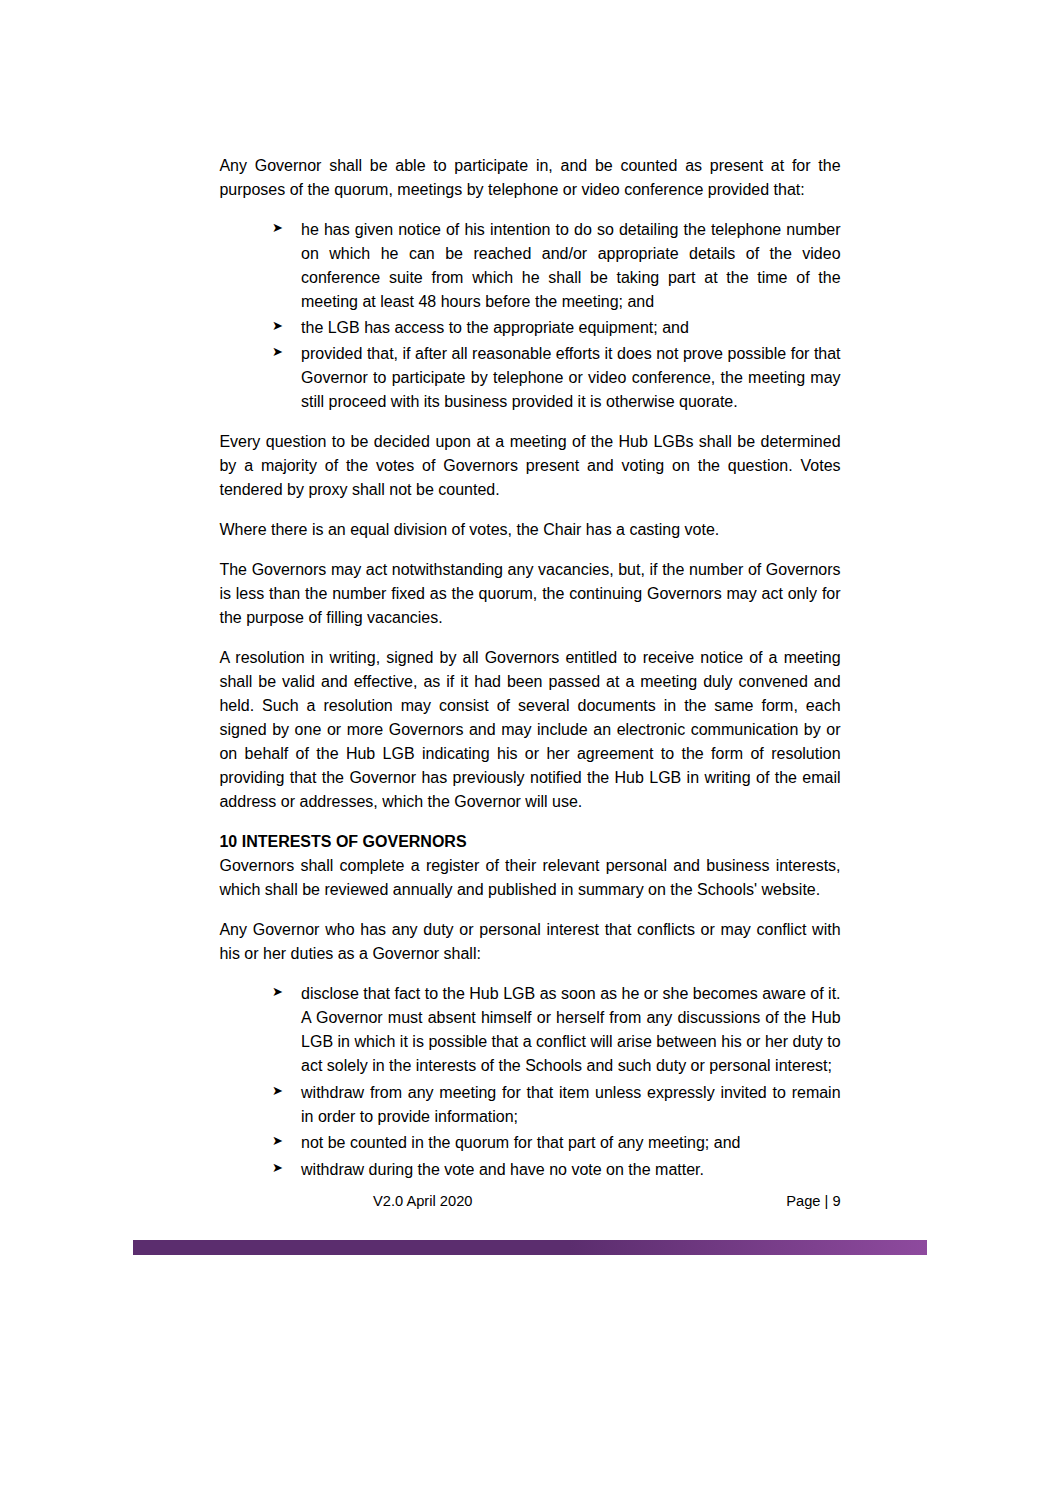Any Governor shall be able to participate in, and be counted as present at for the purposes of the quorum, meetings by telephone or video conference provided that:
he has given notice of his intention to do so detailing the telephone number on which he can be reached and/or appropriate details of the video conference suite from which he shall be taking part at the time of the meeting at least 48 hours before the meeting; and
the LGB has access to the appropriate equipment; and
provided that, if after all reasonable efforts it does not prove possible for that Governor to participate by telephone or video conference, the meeting may still proceed with its business provided it is otherwise quorate.
Every question to be decided upon at a meeting of the Hub LGBs shall be determined by a majority of the votes of Governors present and voting on the question. Votes tendered by proxy shall not be counted.
Where there is an equal division of votes, the Chair has a casting vote.
The Governors may act notwithstanding any vacancies, but, if the number of Governors is less than the number fixed as the quorum, the continuing Governors may act only for the purpose of filling vacancies.
A resolution in writing, signed by all Governors entitled to receive notice of a meeting shall be valid and effective, as if it had been passed at a meeting duly convened and held. Such a resolution may consist of several documents in the same form, each signed by one or more Governors and may include an electronic communication by or on behalf of the Hub LGB indicating his or her agreement to the form of resolution providing that the Governor has previously notified the Hub LGB in writing of the email address or addresses, which the Governor will use.
10 INTERESTS OF GOVERNORS
Governors shall complete a register of their relevant personal and business interests, which shall be reviewed annually and published in summary on the Schools' website.
Any Governor who has any duty or personal interest that conflicts or may conflict with his or her duties as a Governor shall:
disclose that fact to the Hub LGB as soon as he or she becomes aware of it. A Governor must absent himself or herself from any discussions of the Hub LGB in which it is possible that a conflict will arise between his or her duty to act solely in the interests of the Schools and such duty or personal interest;
withdraw from any meeting for that item unless expressly invited to remain in order to provide information;
not be counted in the quorum for that part of any meeting; and
withdraw during the vote and have no vote on the matter.
V2.0 April 2020 Page | 9